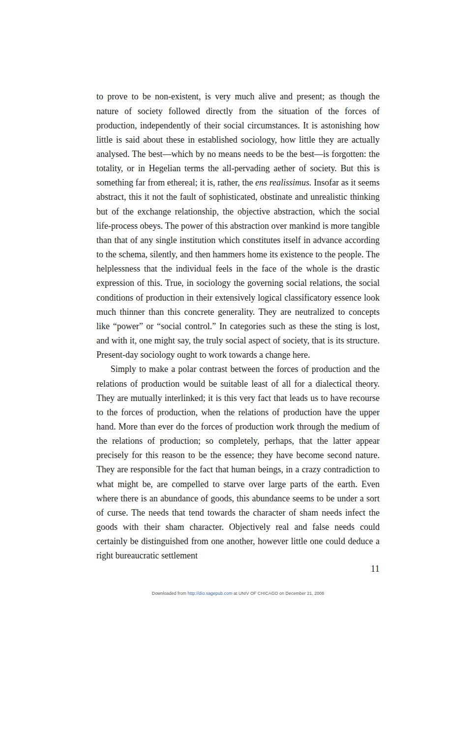to prove to be non-existent, is very much alive and present; as though the nature of society followed directly from the situation of the forces of production, independently of their social circumstances. It is astonishing how little is said about these in established sociology, how little they are actually analysed. The best—which by no means needs to be the best—is forgotten: the totality, or in Hegelian terms the all-pervading aether of society. But this is something far from ethereal; it is, rather, the ens realissimus. Insofar as it seems abstract, this it not the fault of sophisticated, obstinate and unrealistic thinking but of the exchange relationship, the objective abstraction, which the social life-process obeys. The power of this abstraction over mankind is more tangible than that of any single institution which constitutes itself in advance according to the schema, silently, and then hammers home its existence to the people. The helplessness that the individual feels in the face of the whole is the drastic expression of this. True, in sociology the governing social relations, the social conditions of production in their extensively logical classificatory essence look much thinner than this concrete generality. They are neutralized to concepts like “power” or “social control.” In categories such as these the sting is lost, and with it, one might say, the truly social aspect of society, that is its structure. Present-day sociology ought to work towards a change here.
Simply to make a polar contrast between the forces of production and the relations of production would be suitable least of all for a dialectical theory. They are mutually interlinked; it is this very fact that leads us to have recourse to the forces of production, when the relations of production have the upper hand. More than ever do the forces of production work through the medium of the relations of production; so completely, perhaps, that the latter appear precisely for this reason to be the essence; they have become second nature. They are responsible for the fact that human beings, in a crazy contradiction to what might be, are compelled to starve over large parts of the earth. Even where there is an abundance of goods, this abundance seems to be under a sort of curse. The needs that tend towards the character of sham needs infect the goods with their sham character. Objectively real and false needs could certainly be distinguished from one another, however little one could deduce a right bureaucratic settlement
11
Downloaded from http://dio.sagepub.com at UNIV OF CHICAGO on December 21, 2008